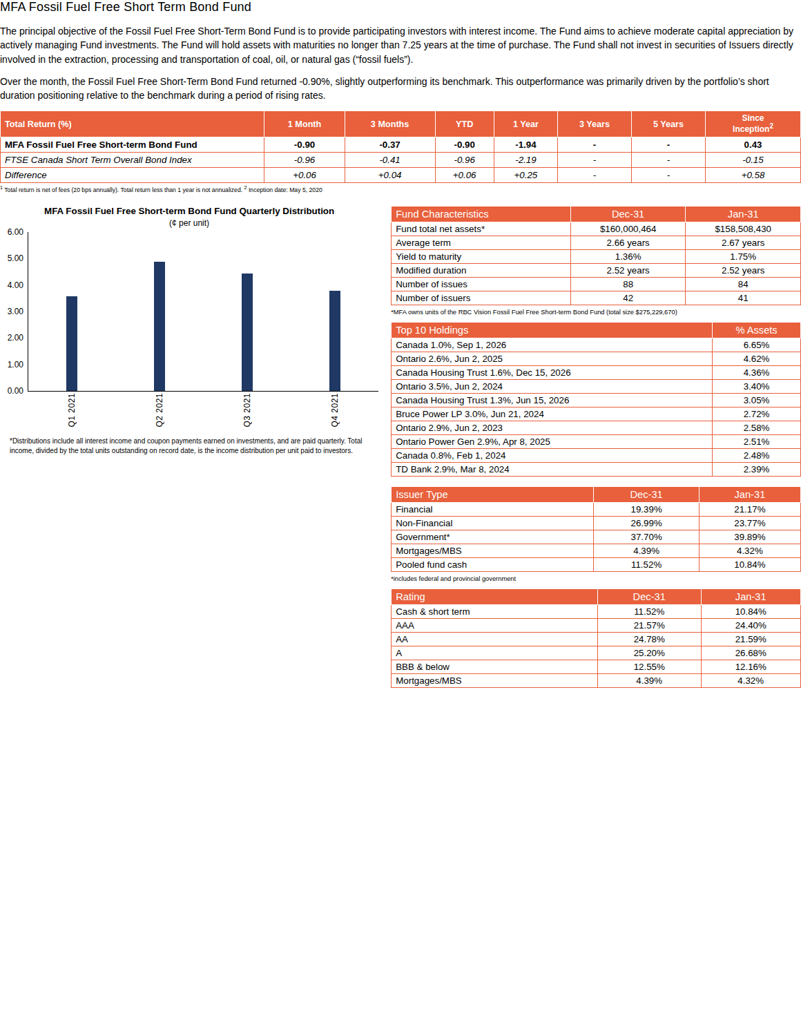MFA Fossil Fuel Free Short Term Bond Fund
The principal objective of the Fossil Fuel Free Short-Term Bond Fund is to provide participating investors with interest income. The Fund aims to achieve moderate capital appreciation by actively managing Fund investments. The Fund will hold assets with maturities no longer than 7.25 years at the time of purchase. The Fund shall not invest in securities of Issuers directly involved in the extraction, processing and transportation of coal, oil, or natural gas (“fossil fuels”).
Over the month, the Fossil Fuel Free Short-Term Bond Fund returned -0.90%, slightly outperforming its benchmark. This outperformance was primarily driven by the portfolio’s short duration positioning relative to the benchmark during a period of rising rates.
| Total Return (%) | 1 Month | 3 Months | YTD | 1 Year | 3 Years | 5 Years | Since Inception 2 |
| --- | --- | --- | --- | --- | --- | --- | --- |
| MFA Fossil Fuel Free Short-term Bond Fund | -0.90 | -0.37 | -0.90 | -1.94 | - | - | 0.43 |
| FTSE Canada Short Term Overall Bond Index | -0.96 | -0.41 | -0.96 | -2.19 | - | - | -0.15 |
| Difference | +0.06 | +0.04 | +0.06 | +0.25 | - | - | +0.58 |
1 Total return is net of fees (20 bps annually). Total return less than 1 year is not annualized. 2 Inception date: May 5, 2020
MFA Fossil Fuel Free Short-term Bond Fund Quarterly Distribution
(¢ per unit)
6.00 5.00 4.00 3.00 2.00 1.00 0.00
Q1 2021 Q2 2021 Q3 2021 Q4 2021
*Distributions include all interest income and coupon payments earned on investments, and are paid quarterly. Total income, divided by the total units outstanding on record date, is the income distribution per unit paid to investors.
| Fund Characteristics | Dec-31 | Jan-31 |
| --- | --- | --- |
| Fund total net assets* | $160,000,464 | $158,508,430 |
| Average term | 2.66 years | 2.67 years |
| Yield to maturity | 1.36% | 1.75% |
| Modified duration | 2.52 years | 2.52 years |
| Number of issues | 88 | 84 |
| Number of issuers | 42 | 41 |
*MFA owns units of the RBC Vision Fossil Fuel Free Short-term Bond Fund (total size $275,229,670)
| Top 10 Holdings | % Assets |
| --- | --- |
| Canada 1.0%, Sep 1, 2026 | 6.65% |
| Ontario 2.6%, Jun 2, 2025 | 4.62% |
| Canada Housing Trust 1.6%, Dec 15, 2026 | 4.36% |
| Ontario 3.5%, Jun 2, 2024 | 3.40% |
| Canada Housing Trust 1.3%, Jun 15, 2026 | 3.05% |
| Bruce Power LP 3.0%, Jun 21, 2024 | 2.72% |
| Ontario 2.9%, Jun 2, 2023 | 2.58% |
| Ontario Power Gen 2.9%, Apr 8, 2025 | 2.51% |
| Canada 0.8%, Feb 1, 2024 | 2.48% |
| TD Bank 2.9%, Mar 8, 2024 | 2.39% |
| Issuer Type | Dec-31 | Jan-31 |
| --- | --- | --- |
| Financial | 19.39% | 21.17% |
| Non-Financial | 26.99% | 23.77% |
| Government* | 37.70% | 39.89% |
| Mortgages/MBS | 4.39% | 4.32% |
| Pooled fund cash | 11.52% | 10.84% |
*includes federal and provincial government
| Rating | Dec-31 | Jan-31 |
| --- | --- | --- |
| Cash & short term | 11.52% | 10.84% |
| AAA | 21.57% | 24.40% |
| AA | 24.78% | 21.59% |
| A | 25.20% | 26.68% |
| BBB & below | 12.55% | 12.16% |
| Mortgages/MBS | 4.39% | 4.32% |